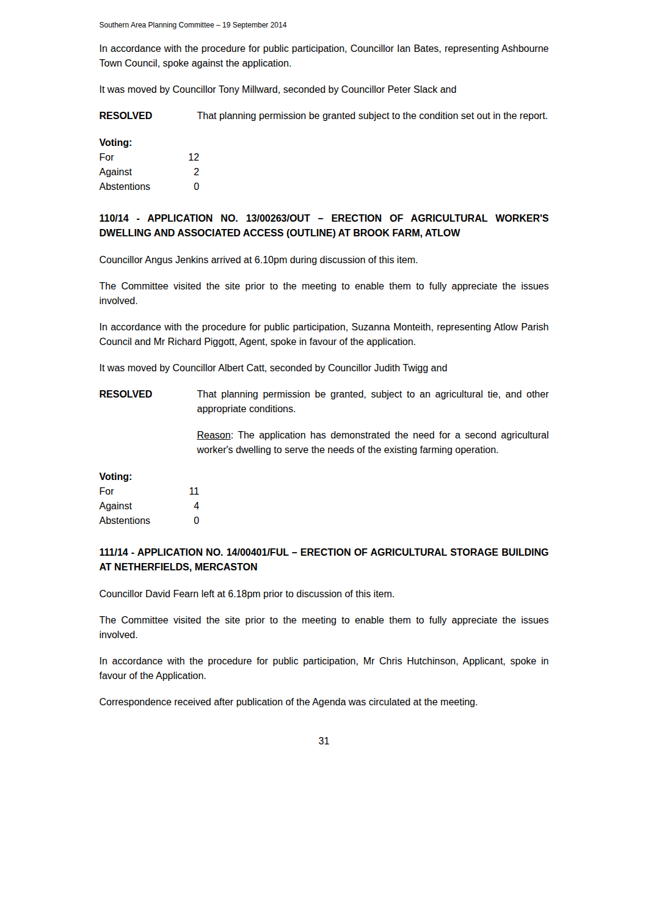Southern Area Planning Committee – 19 September 2014
In accordance with the procedure for public participation, Councillor Ian Bates, representing Ashbourne Town Council, spoke against the application.
It was moved by Councillor Tony Millward, seconded by Councillor Peter Slack and
RESOLVED
That planning permission be granted subject to the condition set out in the report.
Voting:
| For | 12 |
| Against | 2 |
| Abstentions | 0 |
110/14 - Application No. 13/00263/OUT – Erection of Agricultural Worker's Dwelling and Associated Access (Outline) at Brook Farm, Atlow
Councillor Angus Jenkins arrived at 6.10pm during discussion of this item.
The Committee visited the site prior to the meeting to enable them to fully appreciate the issues involved.
In accordance with the procedure for public participation, Suzanna Monteith, representing Atlow Parish Council and Mr Richard Piggott, Agent, spoke in favour of the application.
It was moved by Councillor Albert Catt, seconded by Councillor Judith Twigg and
RESOLVED
That planning permission be granted, subject to an agricultural tie, and other appropriate conditions.
Reason: The application has demonstrated the need for a second agricultural worker's dwelling to serve the needs of the existing farming operation.
Voting:
| For | 11 |
| Against | 4 |
| Abstentions | 0 |
111/14 - Application No. 14/00401/FUL – Erection of Agricultural Storage Building at Netherfields, Mercaston
Councillor David Fearn left at 6.18pm prior to discussion of this item.
The Committee visited the site prior to the meeting to enable them to fully appreciate the issues involved.
In accordance with the procedure for public participation, Mr Chris Hutchinson, Applicant, spoke in favour of the Application.
Correspondence received after publication of the Agenda was circulated at the meeting.
31